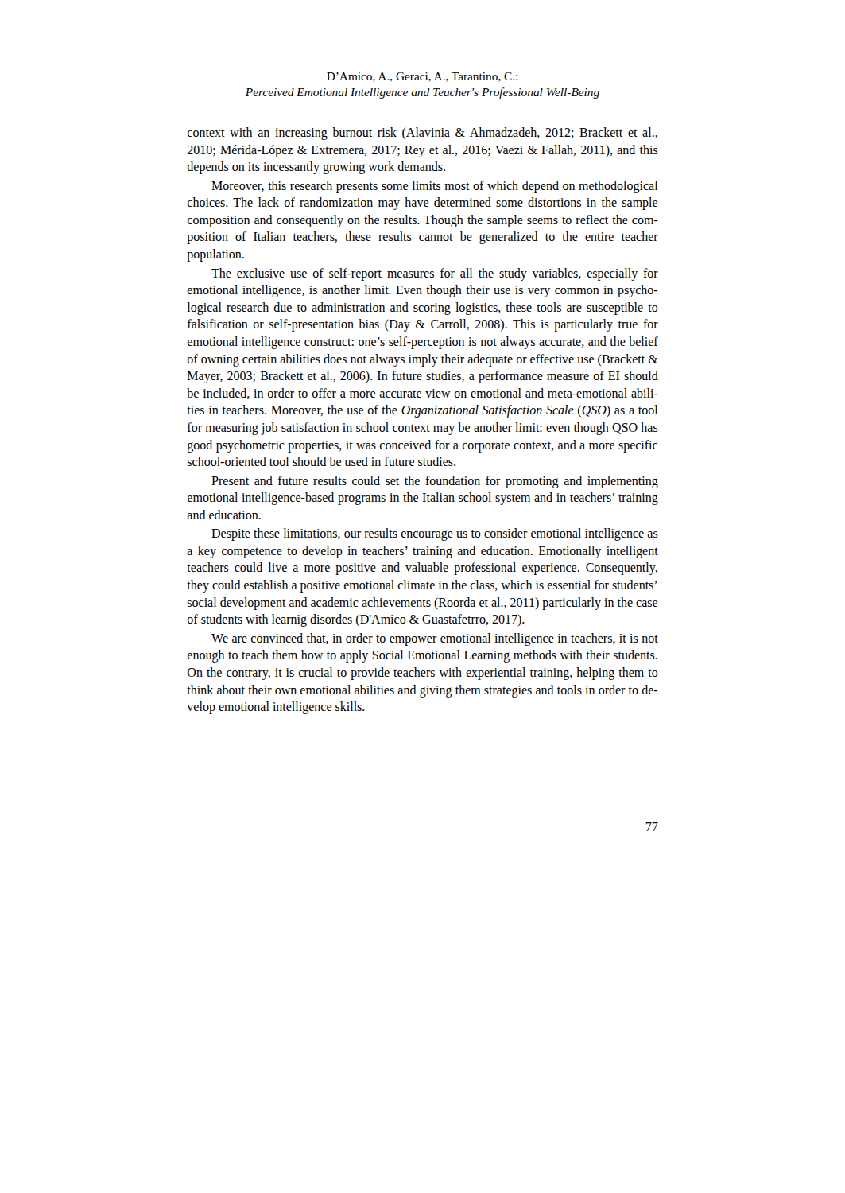D’Amico, A., Geraci, A., Tarantino, C.:
Perceived Emotional Intelligence and Teacher's Professional Well-Being
context with an increasing burnout risk (Alavinia & Ahmadzadeh, 2012; Brackett et al., 2010; Mérida-López & Extremera, 2017; Rey et al., 2016; Vaezi & Fallah, 2011), and this depends on its incessantly growing work demands.
Moreover, this research presents some limits most of which depend on methodological choices. The lack of randomization may have determined some distortions in the sample composition and consequently on the results. Though the sample seems to reflect the composition of Italian teachers, these results cannot be generalized to the entire teacher population.
The exclusive use of self-report measures for all the study variables, especially for emotional intelligence, is another limit. Even though their use is very common in psychological research due to administration and scoring logistics, these tools are susceptible to falsification or self-presentation bias (Day & Carroll, 2008). This is particularly true for emotional intelligence construct: one’s self-perception is not always accurate, and the belief of owning certain abilities does not always imply their adequate or effective use (Brackett & Mayer, 2003; Brackett et al., 2006). In future studies, a performance measure of EI should be included, in order to offer a more accurate view on emotional and meta-emotional abilities in teachers. Moreover, the use of the Organizational Satisfaction Scale (QSO) as a tool for measuring job satisfaction in school context may be another limit: even though QSO has good psychometric properties, it was conceived for a corporate context, and a more specific school-oriented tool should be used in future studies.
Present and future results could set the foundation for promoting and implementing emotional intelligence-based programs in the Italian school system and in teachers’ training and education.
Despite these limitations, our results encourage us to consider emotional intelligence as a key competence to develop in teachers’ training and education. Emotionally intelligent teachers could live a more positive and valuable professional experience. Consequently, they could establish a positive emotional climate in the class, which is essential for students’ social development and academic achievements (Roorda et al., 2011) particularly in the case of students with learnig disordes (D'Amico & Guastafetrro, 2017).
We are convinced that, in order to empower emotional intelligence in teachers, it is not enough to teach them how to apply Social Emotional Learning methods with their students. On the contrary, it is crucial to provide teachers with experiential training, helping them to think about their own emotional abilities and giving them strategies and tools in order to develop emotional intelligence skills.
77